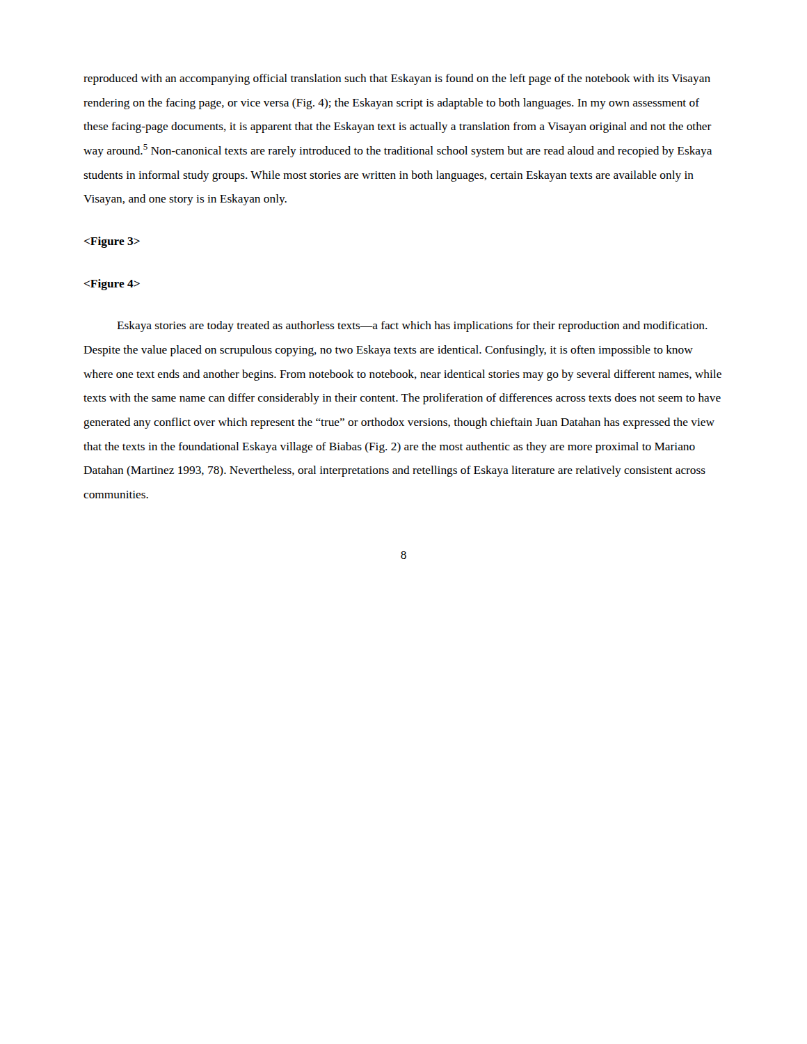reproduced with an accompanying official translation such that Eskayan is found on the left page of the notebook with its Visayan rendering on the facing page, or vice versa (Fig. 4); the Eskayan script is adaptable to both languages. In my own assessment of these facing-page documents, it is apparent that the Eskayan text is actually a translation from a Visayan original and not the other way around.5 Non-canonical texts are rarely introduced to the traditional school system but are read aloud and recopied by Eskaya students in informal study groups. While most stories are written in both languages, certain Eskayan texts are available only in Visayan, and one story is in Eskayan only.
<Figure 3>
<Figure 4>
Eskaya stories are today treated as authorless texts—a fact which has implications for their reproduction and modification. Despite the value placed on scrupulous copying, no two Eskaya texts are identical. Confusingly, it is often impossible to know where one text ends and another begins. From notebook to notebook, near identical stories may go by several different names, while texts with the same name can differ considerably in their content. The proliferation of differences across texts does not seem to have generated any conflict over which represent the “true” or orthodox versions, though chieftain Juan Datahan has expressed the view that the texts in the foundational Eskaya village of Biabas (Fig. 2) are the most authentic as they are more proximal to Mariano Datahan (Martinez 1993, 78). Nevertheless, oral interpretations and retellings of Eskaya literature are relatively consistent across communities.
8